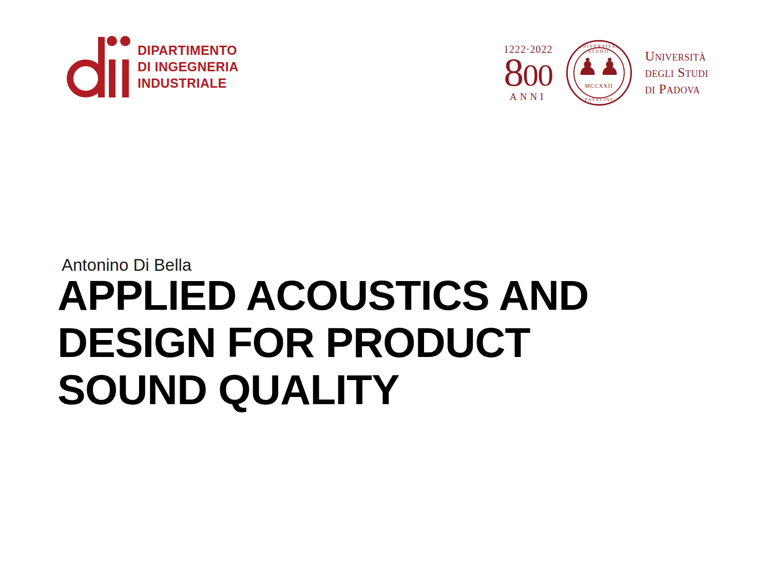DIPARTIMENTO
DI INGEGNERIA
INDUSTRIALE
1222·2022
800
ANNI
UNIVERSITAS STUDII
♟♟
MCCXXII
PATAVINI
Università
degli Studi
di Padova
Antonino Di Bella
Applied Acoustics and Design for Product Sound Quality